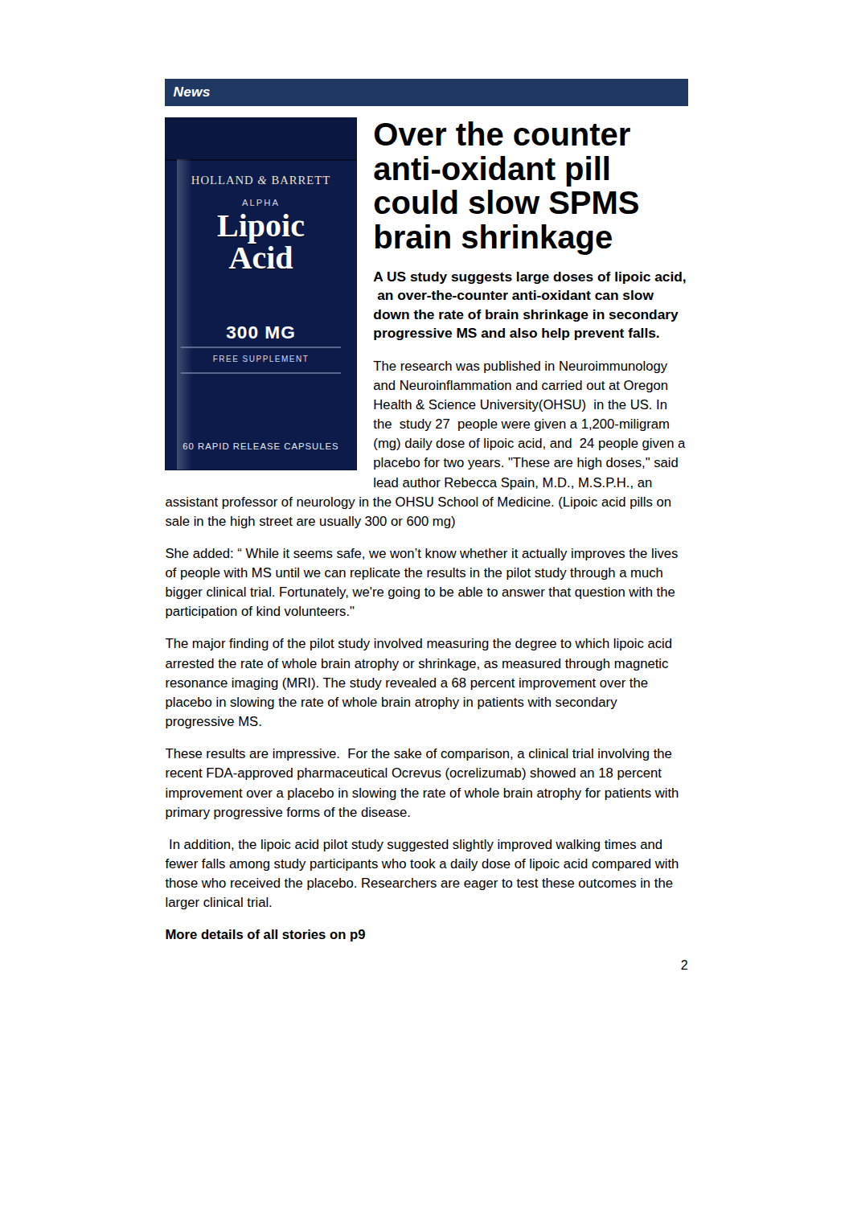News
HOLLAND & BARRETT
Alpha
Lipoic
Acid
300 MG
Free Supplement
60 Rapid Release Capsules
Over the counter anti-oxidant pill could slow SPMS brain shrinkage
A US study suggests large doses of lipoic acid, an over-the-counter anti-oxidant can slow down the rate of brain shrinkage in secondary progressive MS and also help prevent falls.
The research was published in Neuroimmunology and Neuroinflammation and carried out at Oregon Health & Science University(OHSU) in the US. In the study 27 people were given a 1,200-miligram (mg) daily dose of lipoic acid, and 24 people given a placebo for two years. "These are high doses," said lead author Rebecca Spain, M.D., M.S.P.H., an assistant professor of neurology in the OHSU School of Medicine. (Lipoic acid pills on sale in the high street are usually 300 or 600 mg)
She added: “ While it seems safe, we won’t know whether it actually improves the lives of people with MS until we can replicate the results in the pilot study through a much bigger clinical trial. Fortunately, we're going to be able to answer that question with the participation of kind volunteers."
The major finding of the pilot study involved measuring the degree to which lipoic acid arrested the rate of whole brain atrophy or shrinkage, as measured through magnetic resonance imaging (MRI). The study revealed a 68 percent improvement over the placebo in slowing the rate of whole brain atrophy in patients with secondary progressive MS.
These results are impressive. For the sake of comparison, a clinical trial involving the recent FDA-approved pharmaceutical Ocrevus (ocrelizumab) showed an 18 percent improvement over a placebo in slowing the rate of whole brain atrophy for patients with primary progressive forms of the disease.
In addition, the lipoic acid pilot study suggested slightly improved walking times and fewer falls among study participants who took a daily dose of lipoic acid compared with those who received the placebo. Researchers are eager to test these outcomes in the larger clinical trial.
More details of all stories on p9
2